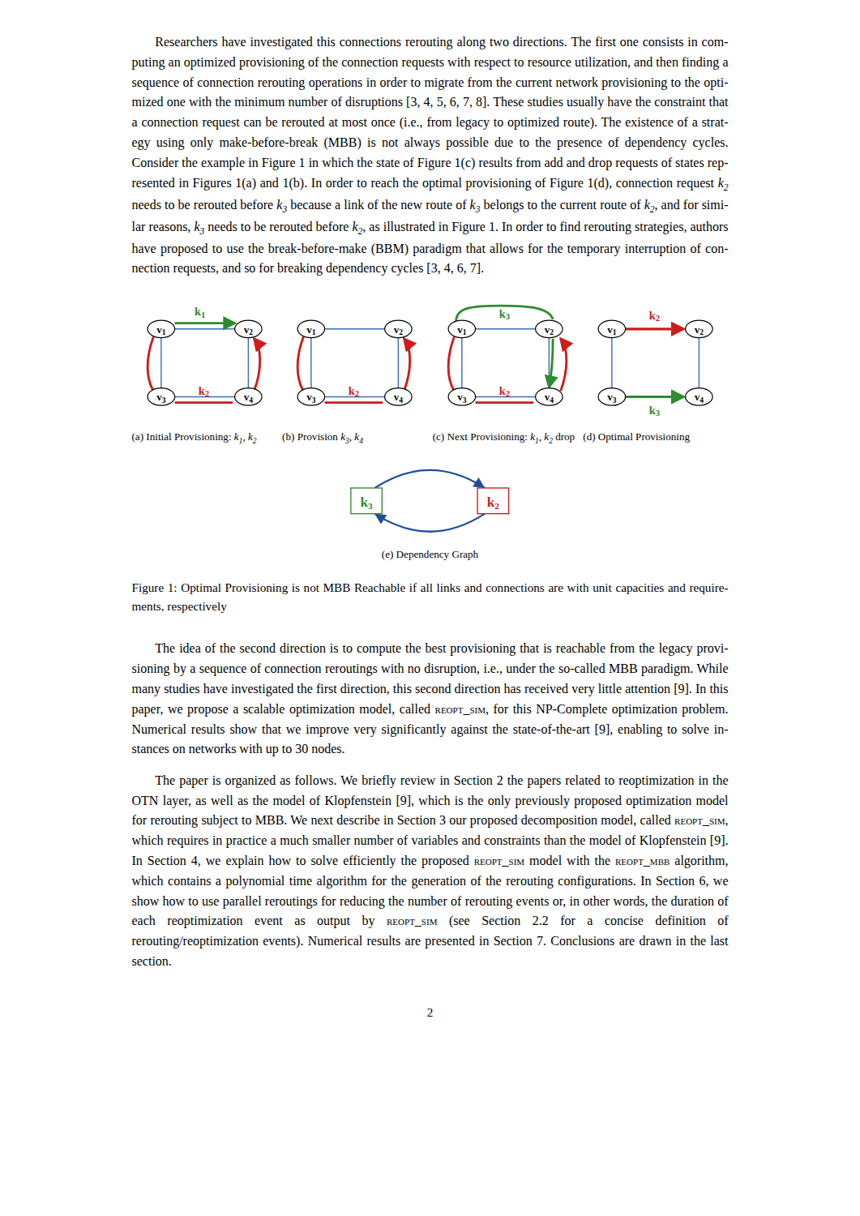Researchers have investigated this connections rerouting along two directions. The first one consists in computing an optimized provisioning of the connection requests with respect to resource utilization, and then finding a sequence of connection rerouting operations in order to migrate from the current network provisioning to the optimized one with the minimum number of disruptions [3, 4, 5, 6, 7, 8]. These studies usually have the constraint that a connection request can be rerouted at most once (i.e., from legacy to optimized route). The existence of a strategy using only make-before-break (MBB) is not always possible due to the presence of dependency cycles. Consider the example in Figure 1 in which the state of Figure 1(c) results from add and drop requests of states represented in Figures 1(a) and 1(b). In order to reach the optimal provisioning of Figure 1(d), connection request k2 needs to be rerouted before k3 because a link of the new route of k3 belongs to the current route of k2, and for similar reasons, k3 needs to be rerouted before k2, as illustrated in Figure 1. In order to find rerouting strategies, authors have proposed to use the break-before-make (BBM) paradigm that allows for the temporary interruption of connection requests, and so for breaking dependency cycles [3, 4, 6, 7].
k1 k2 v1 v2 v3 v4
(a) Initial Provisioning: k1, k2
k2 v1 v2 v3 v4
(b) Provision k3, k4
k3 k2 v1 v2 v3 v4
(c) Next Provisioning: k1, k2 drop
k2 k3 v1 v2 v3 v4
(d) Optimal Provisioning
k3 k2
(e) Dependency Graph
Figure 1: Optimal Provisioning is not MBB Reachable if all links and connections are with unit capacities and requirements, respectively
The idea of the second direction is to compute the best provisioning that is reachable from the legacy provisioning by a sequence of connection reroutings with no disruption, i.e., under the so-called MBB paradigm. While many studies have investigated the first direction, this second direction has received very little attention [9]. In this paper, we propose a scalable optimization model, called reopt_sim, for this NP-Complete optimization problem. Numerical results show that we improve very significantly against the state-of-the-art [9], enabling to solve instances on networks with up to 30 nodes.
The paper is organized as follows. We briefly review in Section 2 the papers related to reoptimization in the OTN layer, as well as the model of Klopfenstein [9], which is the only previously proposed optimization model for rerouting subject to MBB. We next describe in Section 3 our proposed decomposition model, called reopt_sim, which requires in practice a much smaller number of variables and constraints than the model of Klopfenstein [9]. In Section 4, we explain how to solve efficiently the proposed reopt_sim model with the reopt_mbb algorithm, which contains a polynomial time algorithm for the generation of the rerouting configurations. In Section 6, we show how to use parallel reroutings for reducing the number of rerouting events or, in other words, the duration of each reoptimization event as output by reopt_sim (see Section 2.2 for a concise definition of rerouting/reoptimization events). Numerical results are presented in Section 7. Conclusions are drawn in the last section.
2